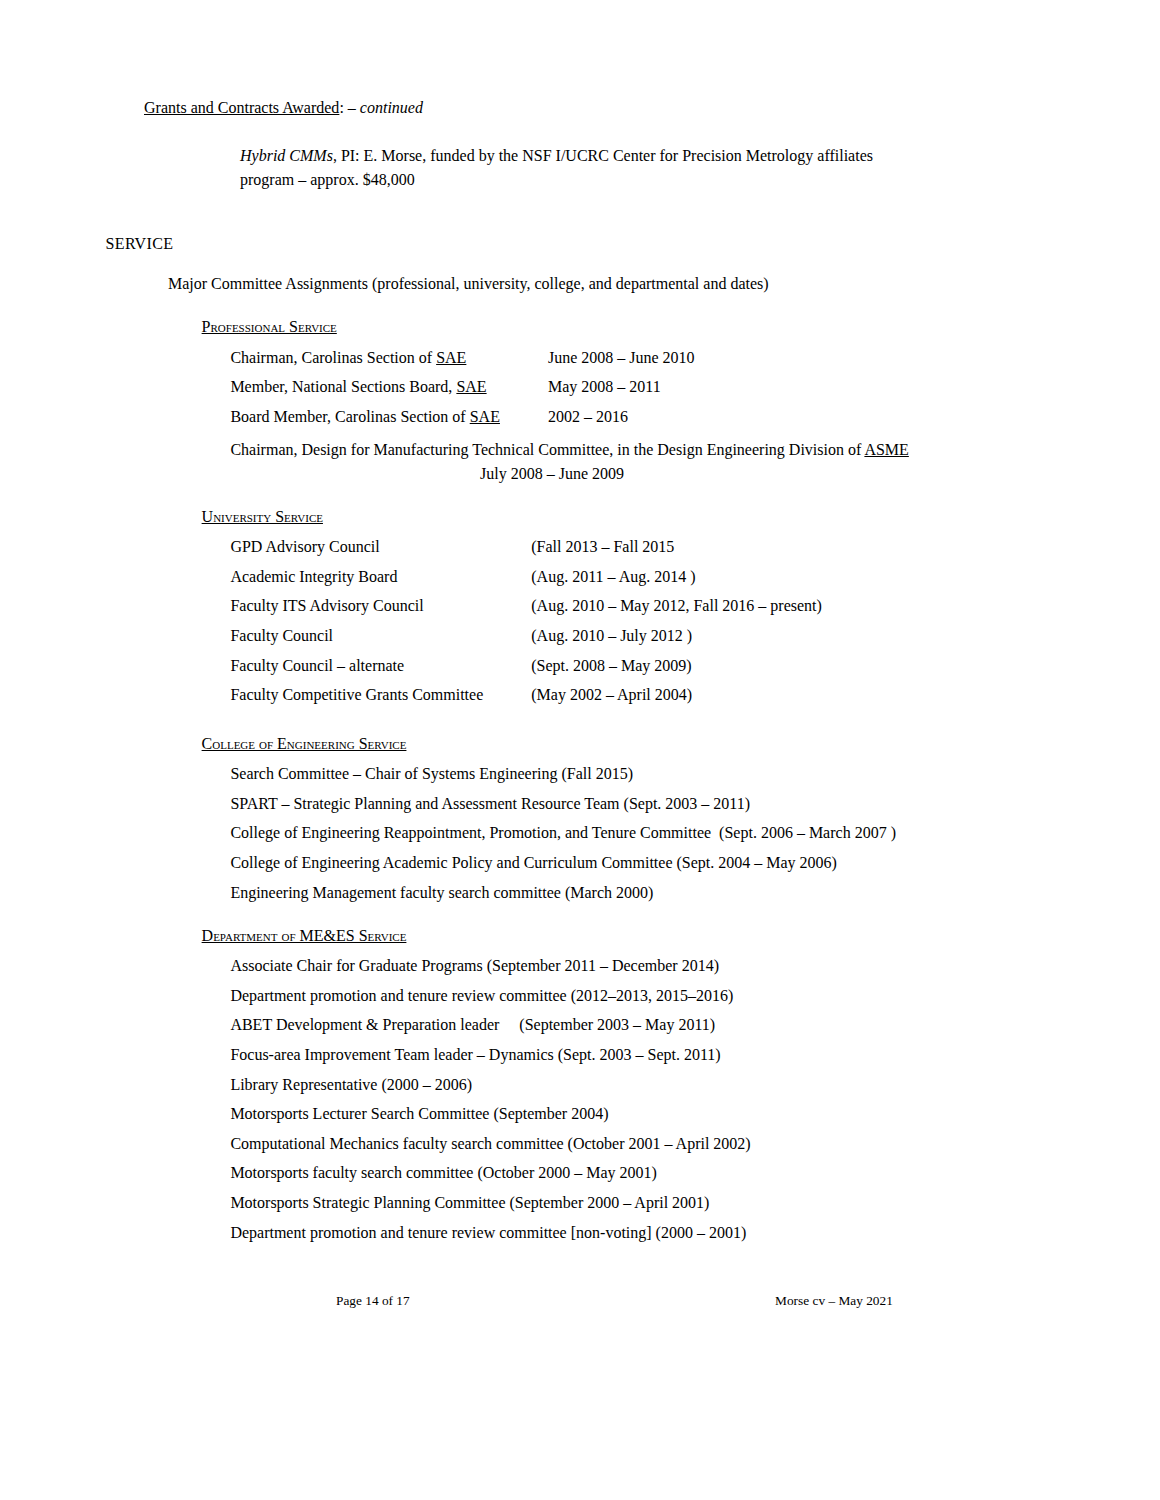Grants and Contracts Awarded: – continued
Hybrid CMMs, PI: E. Morse, funded by the NSF I/UCRC Center for Precision Metrology affiliates program – approx. $48,000
SERVICE
Major Committee Assignments (professional, university, college, and departmental and dates)
Professional Service
| Chairman, Carolinas Section of SAE | June 2008 – June 2010 |
| Member, National Sections Board, SAE | May 2008 – 2011 |
| Board Member, Carolinas Section of SAE | 2002 – 2016 |
Chairman, Design for Manufacturing Technical Committee, in the Design Engineering Division of ASME July 2008 – June 2009
University Service
| GPD Advisory Council | (Fall 2013 – Fall 2015 |
| Academic Integrity Board | (Aug. 2011 – Aug. 2014 ) |
| Faculty ITS Advisory Council | (Aug. 2010 – May 2012, Fall 2016 – present) |
| Faculty Council | (Aug. 2010 – July 2012 ) |
| Faculty Council – alternate | (Sept. 2008 – May 2009) |
| Faculty Competitive Grants Committee | (May 2002 – April 2004) |
College of Engineering Service
Search Committee – Chair of Systems Engineering (Fall 2015)
SPART – Strategic Planning and Assessment Resource Team (Sept. 2003 – 2011)
College of Engineering Reappointment, Promotion, and Tenure Committee (Sept. 2006 – March 2007 )
College of Engineering Academic Policy and Curriculum Committee (Sept. 2004 – May 2006)
Engineering Management faculty search committee (March 2000)
Department of ME&ES Service
Associate Chair for Graduate Programs (September 2011 – December 2014)
Department promotion and tenure review committee (2012–2013, 2015–2016)
ABET Development & Preparation leader (September 2003 – May 2011)
Focus-area Improvement Team leader – Dynamics (Sept. 2003 – Sept. 2011)
Library Representative (2000 – 2006)
Motorsports Lecturer Search Committee (September 2004)
Computational Mechanics faculty search committee (October 2001 – April 2002)
Motorsports faculty search committee (October 2000 – May 2001)
Motorsports Strategic Planning Committee (September 2000 – April 2001)
Department promotion and tenure review committee [non-voting] (2000 – 2001)
Page 14 of 17 Morse cv – May 2021